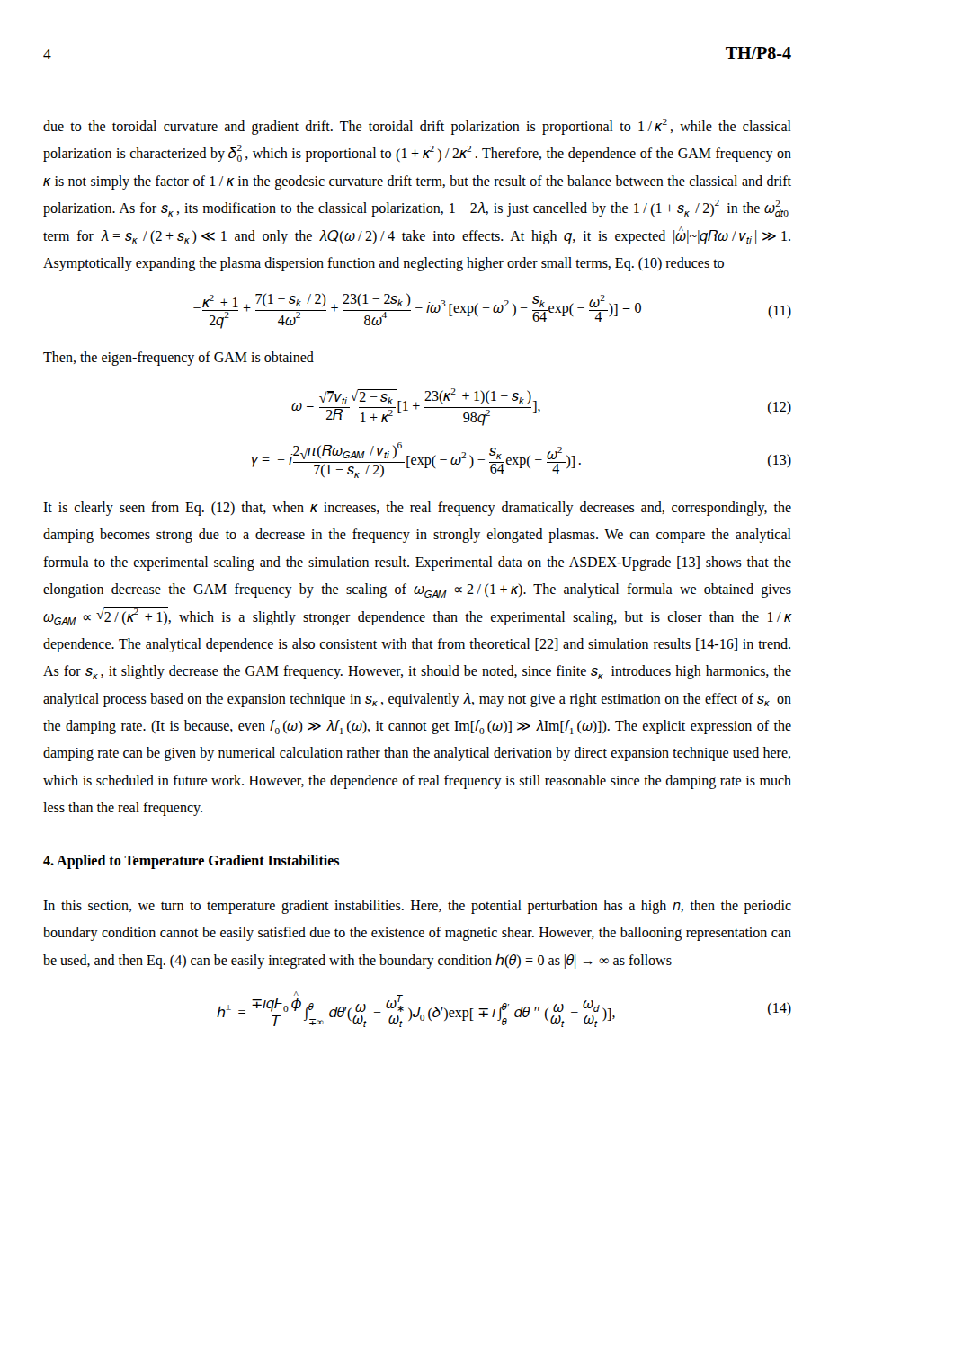4 TH/P8-4
due to the toroidal curvature and gradient drift. The toroidal drift polarization is proportional to 1/κ2, while the classical polarization is characterized by δ02, which is proportional to (1+κ2)/2κ2. Therefore, the dependence of the GAM frequency on κ is not simply the factor of 1/κ in the geodesic curvature drift term, but the result of the balance between the classical and drift polarization. As for sκ, its modification to the classical polarization, 1−2λ, is just cancelled by the 1/(1+sκ/2)2 in the ωdt02 term for λ=sκ/(2+sκ)≪1 and only the λQ(ω/2)/4 take into effects. At high q, it is expected |ω^|~|qRω/vti|≫1. Asymptotically expanding the plasma dispersion function and neglecting higher order small terms, Eq. (10) reduces to
− κ2+12q2 + 7(1−sk/2)4ω2 + 23(1−2sk)8ω4 − iω3 [ exp(−ω2) − sk64 exp(−ω24) ] =0 (11)
Then, the eigen-frequency of GAM is obtained
ω= 7vti2R 2−sk1+κ2 [ 1+ 23(κ2+1)(1−sk)98q2 ] , (12)
γ=−i 2π(RωGAM/vti)67(1−sκ/2) [ exp(−ω2) − sκ64 exp(−ω24) ] . (13)
It is clearly seen from Eq. (12) that, when κ increases, the real frequency dramatically decreases and, correspondingly, the damping becomes strong due to a decrease in the frequency in strongly elongated plasmas. We can compare the analytical formula to the experimental scaling and the simulation result. Experimental data on the ASDEX-Upgrade [13] shows that the elongation decrease the GAM frequency by the scaling of ωGAM∝2/(1+κ). The analytical formula we obtained gives ωGAM∝2/(κ2+1), which is a slightly stronger dependence than the experimental scaling, but is closer than the 1/κ dependence. The analytical dependence is also consistent with that from theoretical [22] and simulation results [14-16] in trend. As for sκ, it slightly decrease the GAM frequency. However, it should be noted, since finite sκ introduces high harmonics, the analytical process based on the expansion technique in sκ, equivalently λ, may not give a right estimation on the effect of sκ on the damping rate. (It is because, even f0(ω)≫λf1(ω), it cannot get Im[f0(ω)]≫λIm[f1(ω)]). The explicit expression of the damping rate can be given by numerical calculation rather than the analytical derivation by direct expansion technique used here, which is scheduled in future work. However, the dependence of real frequency is still reasonable since the damping rate is much less than the real frequency.
4. Applied to Temperature Gradient Instabilities
In this section, we turn to temperature gradient instabilities. Here, the potential perturbation has a high n, then the periodic boundary condition cannot be easily satisfied due to the existence of magnetic shear. However, the ballooning representation can be used, and then Eq. (4) can be easily integrated with the boundary condition h(θ)=0 as |θ|→∞ as follows
h±= ∓iqF0ϕ^T ∫∓∞θ dθ′ ( ωωt − ω∗Tωt ) J0(δ′) exp [ ∓i ∫θθ′ dθ′′ ( ωωt − ωdωt ) ] , (14)